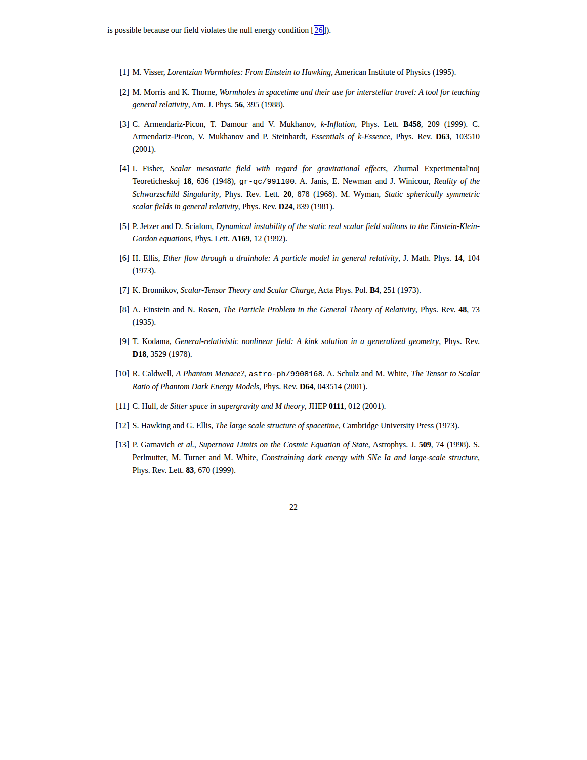is possible because our field violates the null energy condition [26]).
[1] M. Visser, Lorentzian Wormholes: From Einstein to Hawking, American Institute of Physics (1995).
[2] M. Morris and K. Thorne, Wormholes in spacetime and their use for interstellar travel: A tool for teaching general relativity, Am. J. Phys. 56, 395 (1988).
[3] C. Armendariz-Picon, T. Damour and V. Mukhanov, k-Inflation, Phys. Lett. B458, 209 (1999). C. Armendariz-Picon, V. Mukhanov and P. Steinhardt, Essentials of k-Essence, Phys. Rev. D63, 103510 (2001).
[4] I. Fisher, Scalar mesostatic field with regard for gravitational effects, Zhurnal Experimental'noj Teoreticheskoj 18, 636 (1948), gr-qc/991100. A. Janis, E. Newman and J. Winicour, Reality of the Schwarzschild Singularity, Phys. Rev. Lett. 20, 878 (1968). M. Wyman, Static spherically symmetric scalar fields in general relativity, Phys. Rev. D24, 839 (1981).
[5] P. Jetzer and D. Scialom, Dynamical instability of the static real scalar field solitons to the Einstein-Klein-Gordon equations, Phys. Lett. A169, 12 (1992).
[6] H. Ellis, Ether flow through a drainhole: A particle model in general relativity, J. Math. Phys. 14, 104 (1973).
[7] K. Bronnikov, Scalar-Tensor Theory and Scalar Charge, Acta Phys. Pol. B4, 251 (1973).
[8] A. Einstein and N. Rosen, The Particle Problem in the General Theory of Relativity, Phys. Rev. 48, 73 (1935).
[9] T. Kodama, General-relativistic nonlinear field: A kink solution in a generalized geometry, Phys. Rev. D18, 3529 (1978).
[10] R. Caldwell, A Phantom Menace?, astro-ph/9908168. A. Schulz and M. White, The Tensor to Scalar Ratio of Phantom Dark Energy Models, Phys. Rev. D64, 043514 (2001).
[11] C. Hull, de Sitter space in supergravity and M theory, JHEP 0111, 012 (2001).
[12] S. Hawking and G. Ellis, The large scale structure of spacetime, Cambridge University Press (1973).
[13] P. Garnavich et al., Supernova Limits on the Cosmic Equation of State, Astrophys. J. 509, 74 (1998). S. Perlmutter, M. Turner and M. White, Constraining dark energy with SNe Ia and large-scale structure, Phys. Rev. Lett. 83, 670 (1999).
22